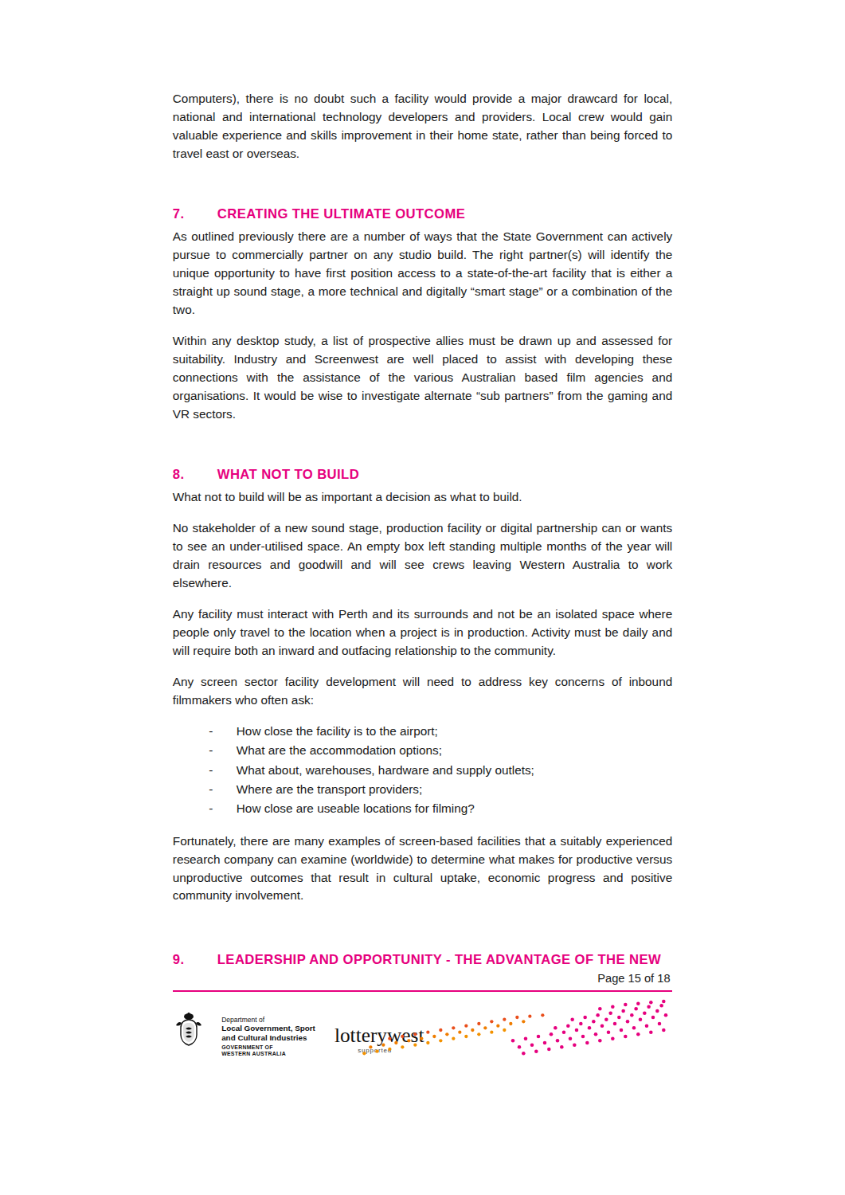Computers), there is no doubt such a facility would provide a major drawcard for local, national and international technology developers and providers. Local crew would gain valuable experience and skills improvement in their home state, rather than being forced to travel east or overseas.
7. Creating the Ultimate Outcome
As outlined previously there are a number of ways that the State Government can actively pursue to commercially partner on any studio build. The right partner(s) will identify the unique opportunity to have first position access to a state-of-the-art facility that is either a straight up sound stage, a more technical and digitally “smart stage” or a combination of the two.
Within any desktop study, a list of prospective allies must be drawn up and assessed for suitability. Industry and Screenwest are well placed to assist with developing these connections with the assistance of the various Australian based film agencies and organisations. It would be wise to investigate alternate “sub partners” from the gaming and VR sectors.
8. What Not to Build
What not to build will be as important a decision as what to build.
No stakeholder of a new sound stage, production facility or digital partnership can or wants to see an under-utilised space. An empty box left standing multiple months of the year will drain resources and goodwill and will see crews leaving Western Australia to work elsewhere.
Any facility must interact with Perth and its surrounds and not be an isolated space where people only travel to the location when a project is in production. Activity must be daily and will require both an inward and outfacing relationship to the community.
Any screen sector facility development will need to address key concerns of inbound filmmakers who often ask:
How close the facility is to the airport;
What are the accommodation options;
What about, warehouses, hardware and supply outlets;
Where are the transport providers;
How close are useable locations for filming?
Fortunately, there are many examples of screen-based facilities that a suitably experienced research company can examine (worldwide) to determine what makes for productive versus unproductive outcomes that result in cultural uptake, economic progress and positive community involvement.
9. Leadership and Opportunity - The Advantage of the New
Page 15 of 18
Department of
Local Government, Sport
and Cultural Industries
GOVERNMENT OF
WESTERN AUSTRALIA
lotterywest
supported